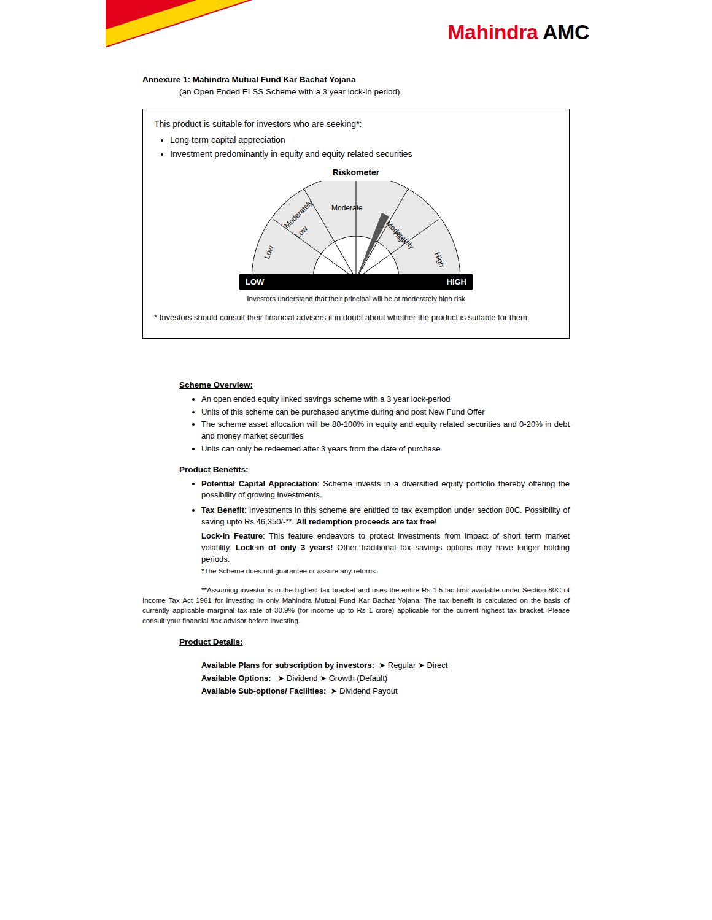Mahindra AMC
Annexure 1: Mahindra Mutual Fund Kar Bachat Yojana
(an Open Ended ELSS Scheme with a 3 year lock-in period)
This product is suitable for investors who are seeking*:
Long term capital appreciation
Investment predominantly in equity and equity related securities
Riskometer
Low Moderately Low Moderate Moderately High High
LOW HIGH
Investors understand that their principal will be at moderately high risk
* Investors should consult their financial advisers if in doubt about whether the product is suitable for them.
Scheme Overview:
An open ended equity linked savings scheme with a 3 year lock-period
Units of this scheme can be purchased anytime during and post New Fund Offer
The scheme asset allocation will be 80-100% in equity and equity related securities and 0-20% in debt and money market securities
Units can only be redeemed after 3 years from the date of purchase
Product Benefits:
Potential Capital Appreciation: Scheme invests in a diversified equity portfolio thereby offering the possibility of growing investments.
Tax Benefit: Investments in this scheme are entitled to tax exemption under section 80C. Possibility of saving upto Rs 46,350/-**. All redemption proceeds are tax free!
Lock-in Feature: This feature endeavors to protect investments from impact of short term market volatility. Lock-in of only 3 years! Other traditional tax savings options may have longer holding periods.
*The Scheme does not guarantee or assure any returns.
**Assuming investor is in the highest tax bracket and uses the entire Rs 1.5 lac limit available under Section 80C of Income Tax Act 1961 for investing in only Mahindra Mutual Fund Kar Bachat Yojana. The tax benefit is calculated on the basis of currently applicable marginal tax rate of 30.9% (for income up to Rs 1 crore) applicable for the current highest tax bracket. Please consult your financial /tax advisor before investing.
Product Details:
Available Plans for subscription by investors: ➤ Regular ➤ Direct
Available Options: ➤ Dividend ➤ Growth (Default)
Available Sub-options/ Facilities: ➤ Dividend Payout